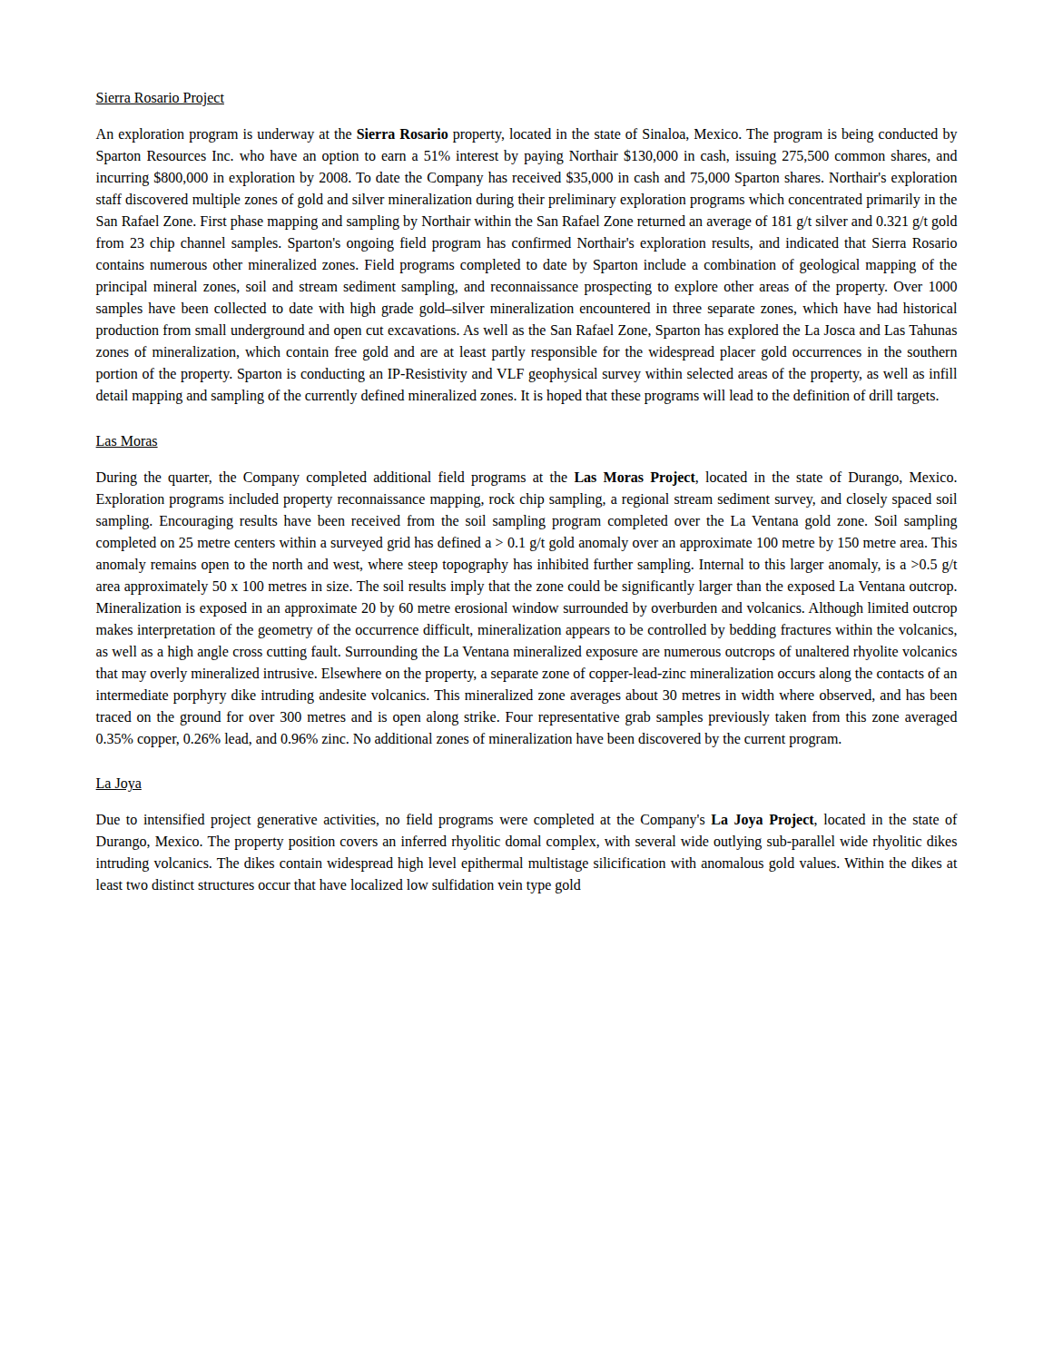Sierra Rosario Project
An exploration program is underway at the Sierra Rosario property, located in the state of Sinaloa, Mexico. The program is being conducted by Sparton Resources Inc. who have an option to earn a 51% interest by paying Northair $130,000 in cash, issuing 275,500 common shares, and incurring $800,000 in exploration by 2008. To date the Company has received $35,000 in cash and 75,000 Sparton shares. Northair's exploration staff discovered multiple zones of gold and silver mineralization during their preliminary exploration programs which concentrated primarily in the San Rafael Zone. First phase mapping and sampling by Northair within the San Rafael Zone returned an average of 181 g/t silver and 0.321 g/t gold from 23 chip channel samples. Sparton's ongoing field program has confirmed Northair's exploration results, and indicated that Sierra Rosario contains numerous other mineralized zones. Field programs completed to date by Sparton include a combination of geological mapping of the principal mineral zones, soil and stream sediment sampling, and reconnaissance prospecting to explore other areas of the property. Over 1000 samples have been collected to date with high grade gold–silver mineralization encountered in three separate zones, which have had historical production from small underground and open cut excavations. As well as the San Rafael Zone, Sparton has explored the La Josca and Las Tahunas zones of mineralization, which contain free gold and are at least partly responsible for the widespread placer gold occurrences in the southern portion of the property. Sparton is conducting an IP-Resistivity and VLF geophysical survey within selected areas of the property, as well as infill detail mapping and sampling of the currently defined mineralized zones. It is hoped that these programs will lead to the definition of drill targets.
Las Moras
During the quarter, the Company completed additional field programs at the Las Moras Project, located in the state of Durango, Mexico. Exploration programs included property reconnaissance mapping, rock chip sampling, a regional stream sediment survey, and closely spaced soil sampling. Encouraging results have been received from the soil sampling program completed over the La Ventana gold zone. Soil sampling completed on 25 metre centers within a surveyed grid has defined a > 0.1 g/t gold anomaly over an approximate 100 metre by 150 metre area. This anomaly remains open to the north and west, where steep topography has inhibited further sampling. Internal to this larger anomaly, is a >0.5 g/t area approximately 50 x 100 metres in size. The soil results imply that the zone could be significantly larger than the exposed La Ventana outcrop. Mineralization is exposed in an approximate 20 by 60 metre erosional window surrounded by overburden and volcanics. Although limited outcrop makes interpretation of the geometry of the occurrence difficult, mineralization appears to be controlled by bedding fractures within the volcanics, as well as a high angle cross cutting fault. Surrounding the La Ventana mineralized exposure are numerous outcrops of unaltered rhyolite volcanics that may overly mineralized intrusive. Elsewhere on the property, a separate zone of copper-lead-zinc mineralization occurs along the contacts of an intermediate porphyry dike intruding andesite volcanics. This mineralized zone averages about 30 metres in width where observed, and has been traced on the ground for over 300 metres and is open along strike. Four representative grab samples previously taken from this zone averaged 0.35% copper, 0.26% lead, and 0.96% zinc. No additional zones of mineralization have been discovered by the current program.
La Joya
Due to intensified project generative activities, no field programs were completed at the Company's La Joya Project, located in the state of Durango, Mexico. The property position covers an inferred rhyolitic domal complex, with several wide outlying sub-parallel wide rhyolitic dikes intruding volcanics. The dikes contain widespread high level epithermal multistage silicification with anomalous gold values. Within the dikes at least two distinct structures occur that have localized low sulfidation vein type gold